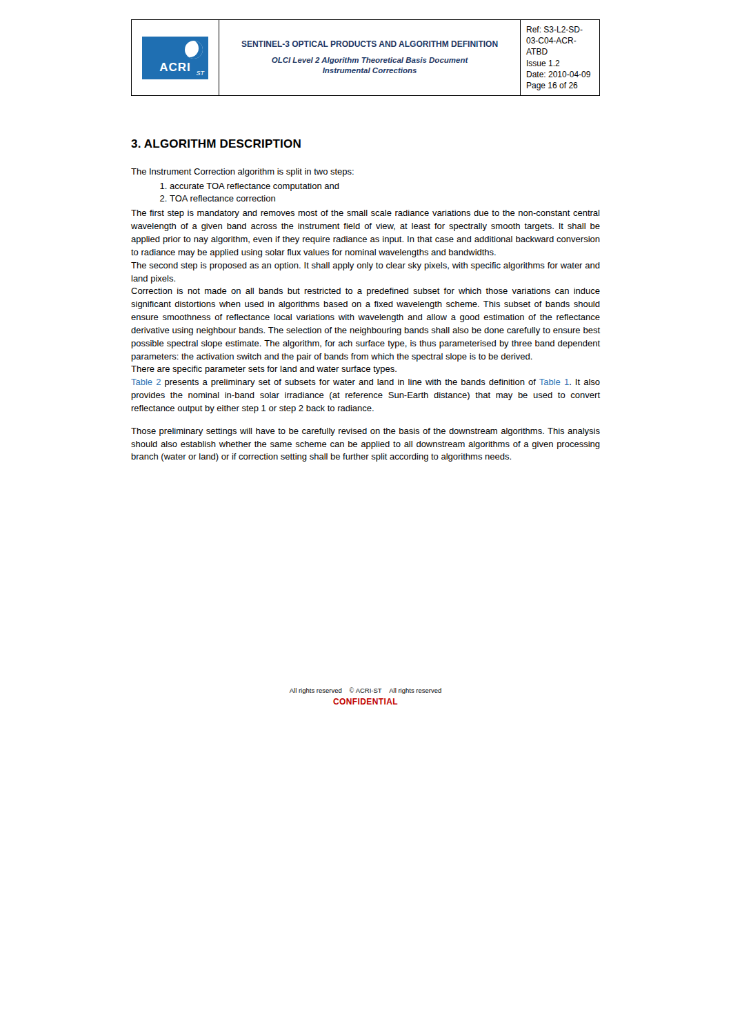| ACRI ST | SENTINEL-3 OPTICAL PRODUCTS AND ALGORITHM DEFINITION OLCI Level 2 Algorithm Theoretical Basis Document Instrumental Corrections | Ref: S3-L2-SD-03-C04-ACR-ATBD Issue 1.2 Date: 2010-04-09 Page 16 of 26 |
3. ALGORITHM DESCRIPTION
The Instrument Correction algorithm is split in two steps:
accurate TOA reflectance computation and
TOA reflectance correction
The first step is mandatory and removes most of the small scale radiance variations due to the non-constant central wavelength of a given band across the instrument field of view, at least for spectrally smooth targets. It shall be applied prior to nay algorithm, even if they require radiance as input. In that case and additional backward conversion to radiance may be applied using solar flux values for nominal wavelengths and bandwidths.
The second step is proposed as an option. It shall apply only to clear sky pixels, with specific algorithms for water and land pixels.
Correction is not made on all bands but restricted to a predefined subset for which those variations can induce significant distortions when used in algorithms based on a fixed wavelength scheme. This subset of bands should ensure smoothness of reflectance local variations with wavelength and allow a good estimation of the reflectance derivative using neighbour bands. The selection of the neighbouring bands shall also be done carefully to ensure best possible spectral slope estimate. The algorithm, for ach surface type, is thus parameterised by three band dependent parameters: the activation switch and the pair of bands from which the spectral slope is to be derived.
There are specific parameter sets for land and water surface types.
Table 2 presents a preliminary set of subsets for water and land in line with the bands definition of Table 1. It also provides the nominal in-band solar irradiance (at reference Sun-Earth distance) that may be used to convert reflectance output by either step 1 or step 2 back to radiance.
Those preliminary settings will have to be carefully revised on the basis of the downstream algorithms. This analysis should also establish whether the same scheme can be applied to all downstream algorithms of a given processing branch (water or land) or if correction setting shall be further split according to algorithms needs.
All rights reserved © ACRI-ST All rights reserved
CONFIDENTIAL